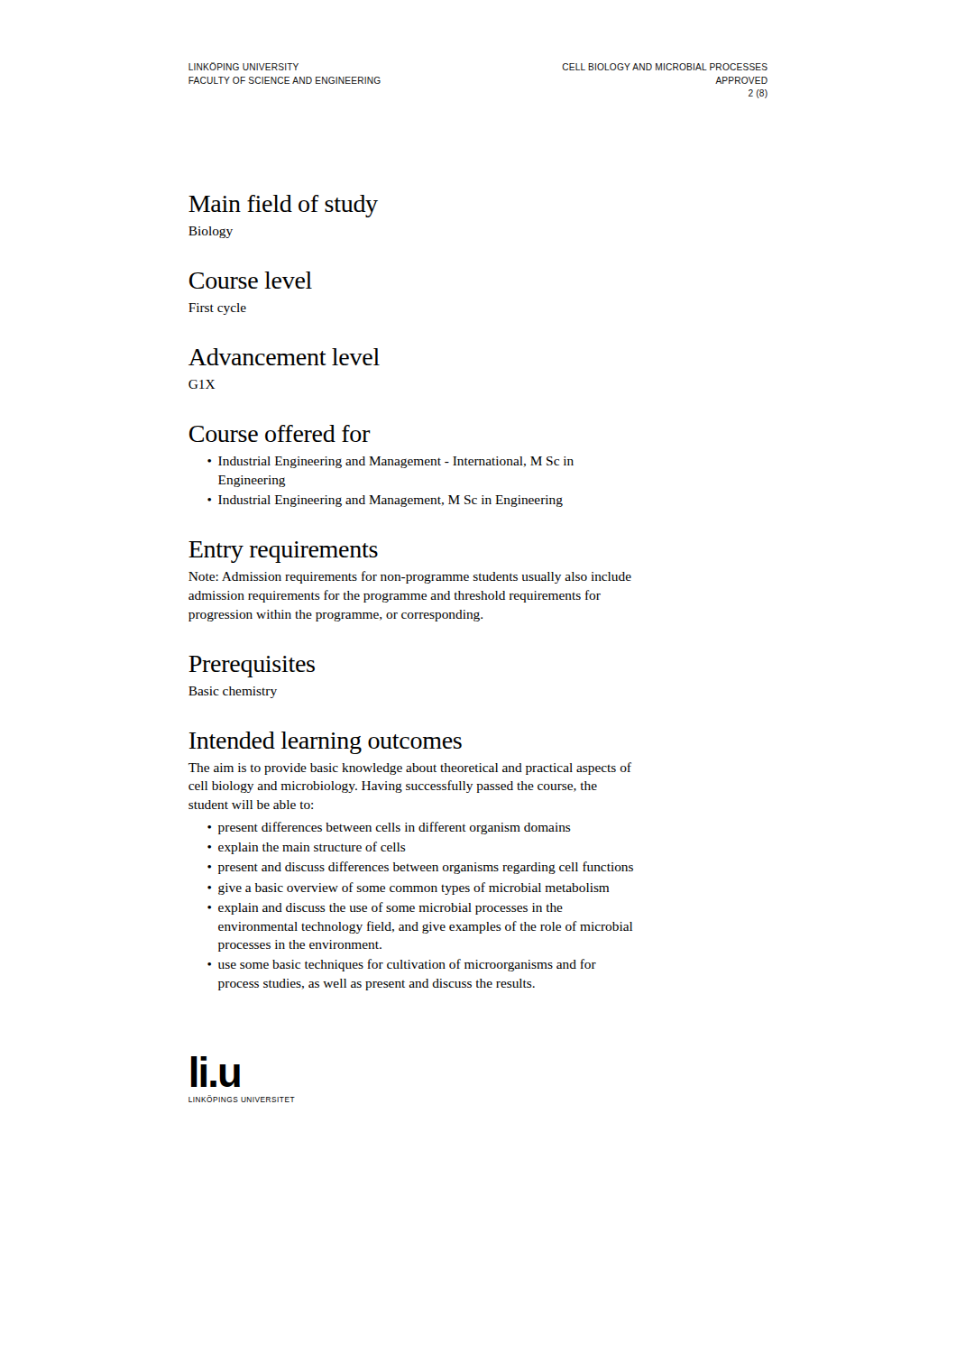LINKÖPING UNIVERSITY
FACULTY OF SCIENCE AND ENGINEERING
CELL BIOLOGY AND MICROBIAL PROCESSES
APPROVED
2 (8)
Main field of study
Biology
Course level
First cycle
Advancement level
G1X
Course offered for
Industrial Engineering and Management - International, M Sc in Engineering
Industrial Engineering and Management, M Sc in Engineering
Entry requirements
Note: Admission requirements for non-programme students usually also include admission requirements for the programme and threshold requirements for progression within the programme, or corresponding.
Prerequisites
Basic chemistry
Intended learning outcomes
The aim is to provide basic knowledge about theoretical and practical aspects of cell biology and microbiology. Having successfully passed the course, the student will be able to:
present differences between cells in different organism domains
explain the main structure of cells
present and discuss differences between organisms regarding cell functions
give a basic overview of some common types of microbial metabolism
explain and discuss the use of some microbial processes in the environmental technology field, and give examples of the role of microbial processes in the environment.
use some basic techniques for cultivation of microorganisms and for process studies, as well as present and discuss the results.
li.u LINKÖPINGS UNIVERSITET